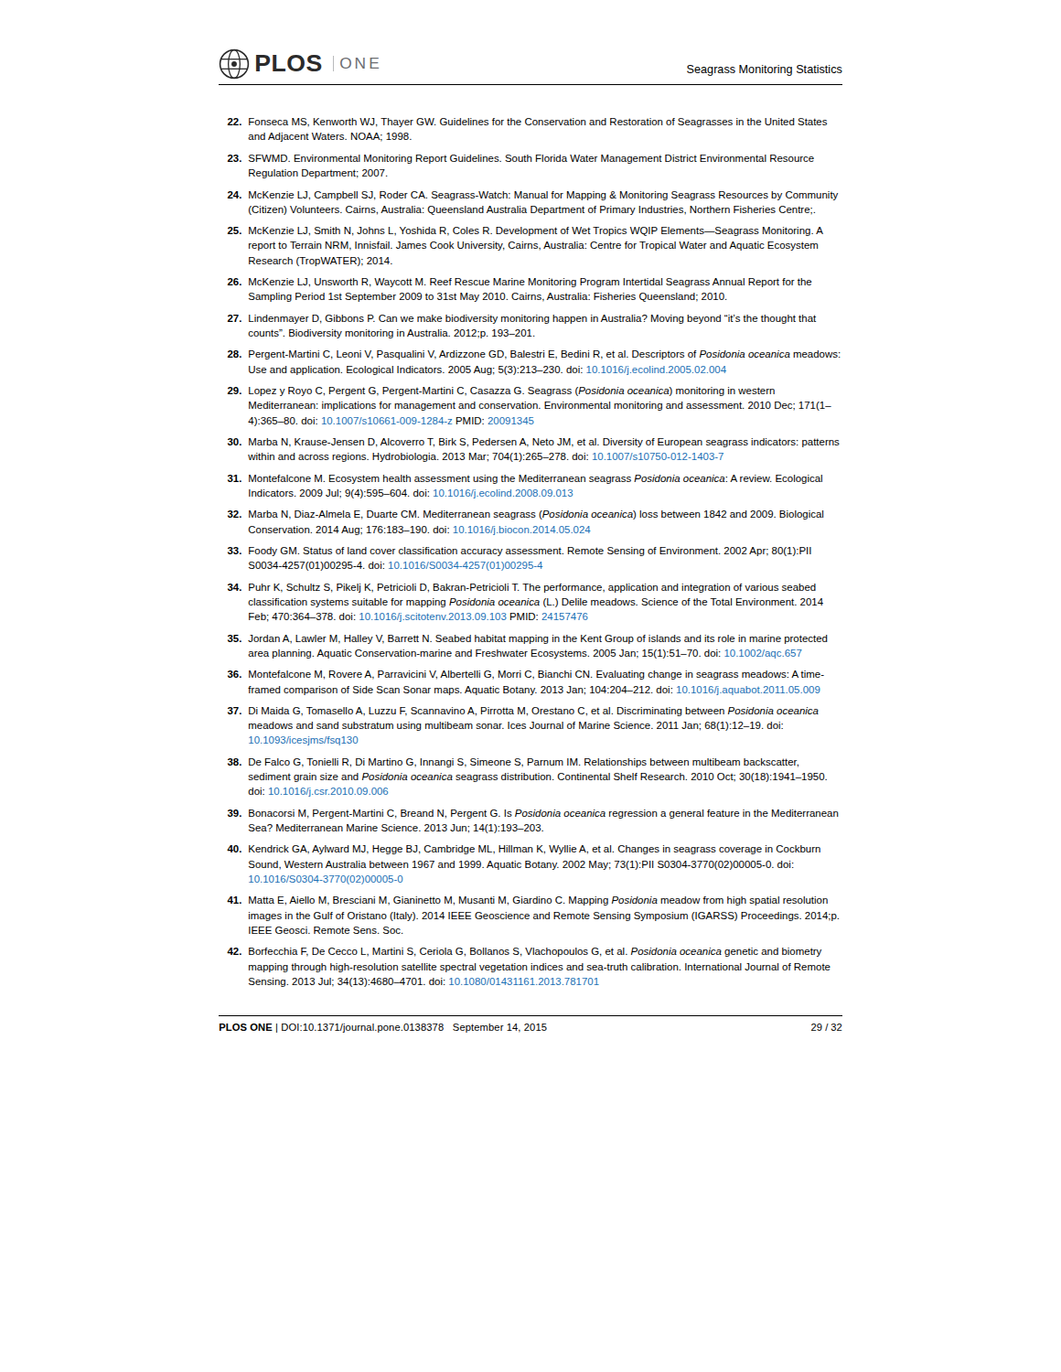PLOS ONE
Seagrass Monitoring Statistics
22. Fonseca MS, Kenworth WJ, Thayer GW. Guidelines for the Conservation and Restoration of Seagrasses in the United States and Adjacent Waters. NOAA; 1998.
23. SFWMD. Environmental Monitoring Report Guidelines. South Florida Water Management District Environmental Resource Regulation Department; 2007.
24. McKenzie LJ, Campbell SJ, Roder CA. Seagrass-Watch: Manual for Mapping & Monitoring Seagrass Resources by Community (Citizen) Volunteers. Cairns, Australia: Queensland Australia Department of Primary Industries, Northern Fisheries Centre;.
25. McKenzie LJ, Smith N, Johns L, Yoshida R, Coles R. Development of Wet Tropics WQIP Elements—Seagrass Monitoring. A report to Terrain NRM, Innisfail. James Cook University, Cairns, Australia: Centre for Tropical Water and Aquatic Ecosystem Research (TropWATER); 2014.
26. McKenzie LJ, Unsworth R, Waycott M. Reef Rescue Marine Monitoring Program Intertidal Seagrass Annual Report for the Sampling Period 1st September 2009 to 31st May 2010. Cairns, Australia: Fisheries Queensland; 2010.
27. Lindenmayer D, Gibbons P. Can we make biodiversity monitoring happen in Australia? Moving beyond “it’s the thought that counts”. Biodiversity monitoring in Australia. 2012;p. 193–201.
28. Pergent-Martini C, Leoni V, Pasqualini V, Ardizzone GD, Balestri E, Bedini R, et al. Descriptors of Posidonia oceanica meadows: Use and application. Ecological Indicators. 2005 Aug; 5(3):213–230. doi: 10.1016/j.ecolind.2005.02.004
29. Lopez y Royo C, Pergent G, Pergent-Martini C, Casazza G. Seagrass (Posidonia oceanica) monitoring in western Mediterranean: implications for management and conservation. Environmental monitoring and assessment. 2010 Dec; 171(1–4):365–80. doi: 10.1007/s10661-009-1284-z PMID: 20091345
30. Marba N, Krause-Jensen D, Alcoverro T, Birk S, Pedersen A, Neto JM, et al. Diversity of European seagrass indicators: patterns within and across regions. Hydrobiologia. 2013 Mar; 704(1):265–278. doi: 10.1007/s10750-012-1403-7
31. Montefalcone M. Ecosystem health assessment using the Mediterranean seagrass Posidonia oceanica: A review. Ecological Indicators. 2009 Jul; 9(4):595–604. doi: 10.1016/j.ecolind.2008.09.013
32. Marba N, Diaz-Almela E, Duarte CM. Mediterranean seagrass (Posidonia oceanica) loss between 1842 and 2009. Biological Conservation. 2014 Aug; 176:183–190. doi: 10.1016/j.biocon.2014.05.024
33. Foody GM. Status of land cover classification accuracy assessment. Remote Sensing of Environment. 2002 Apr; 80(1):PII S0034-4257(01)00295-4. doi: 10.1016/S0034-4257(01)00295-4
34. Puhr K, Schultz S, Pikelj K, Petricioli D, Bakran-Petricioli T. The performance, application and integration of various seabed classification systems suitable for mapping Posidonia oceanica (L.) Delile meadows. Science of the Total Environment. 2014 Feb; 470:364–378. doi: 10.1016/j.scitotenv.2013.09.103 PMID: 24157476
35. Jordan A, Lawler M, Halley V, Barrett N. Seabed habitat mapping in the Kent Group of islands and its role in marine protected area planning. Aquatic Conservation-marine and Freshwater Ecosystems. 2005 Jan; 15(1):51–70. doi: 10.1002/aqc.657
36. Montefalcone M, Rovere A, Parravicini V, Albertelli G, Morri C, Bianchi CN. Evaluating change in seagrass meadows: A time-framed comparison of Side Scan Sonar maps. Aquatic Botany. 2013 Jan; 104:204–212. doi: 10.1016/j.aquabot.2011.05.009
37. Di Maida G, Tomasello A, Luzzu F, Scannavino A, Pirrotta M, Orestano C, et al. Discriminating between Posidonia oceanica meadows and sand substratum using multibeam sonar. Ices Journal of Marine Science. 2011 Jan; 68(1):12–19. doi: 10.1093/icesjms/fsq130
38. De Falco G, Tonielli R, Di Martino G, Innangi S, Simeone S, Parnum IM. Relationships between multibeam backscatter, sediment grain size and Posidonia oceanica seagrass distribution. Continental Shelf Research. 2010 Oct; 30(18):1941–1950. doi: 10.1016/j.csr.2010.09.006
39. Bonacorsi M, Pergent-Martini C, Breand N, Pergent G. Is Posidonia oceanica regression a general feature in the Mediterranean Sea? Mediterranean Marine Science. 2013 Jun; 14(1):193–203.
40. Kendrick GA, Aylward MJ, Hegge BJ, Cambridge ML, Hillman K, Wyllie A, et al. Changes in seagrass coverage in Cockburn Sound, Western Australia between 1967 and 1999. Aquatic Botany. 2002 May; 73(1):PII S0304-3770(02)00005-0. doi: 10.1016/S0304-3770(02)00005-0
41. Matta E, Aiello M, Bresciani M, Gianinetto M, Musanti M, Giardino C. Mapping Posidonia meadow from high spatial resolution images in the Gulf of Oristano (Italy). 2014 IEEE Geoscience and Remote Sensing Symposium (IGARSS) Proceedings. 2014;p. IEEE Geosci. Remote Sens. Soc.
42. Borfecchia F, De Cecco L, Martini S, Ceriola G, Bollanos S, Vlachopoulos G, et al. Posidonia oceanica genetic and biometry mapping through high-resolution satellite spectral vegetation indices and sea-truth calibration. International Journal of Remote Sensing. 2013 Jul; 34(13):4680–4701. doi: 10.1080/01431161.2013.781701
PLOS ONE | DOI:10.1371/journal.pone.0138378 September 14, 2015
29 / 32